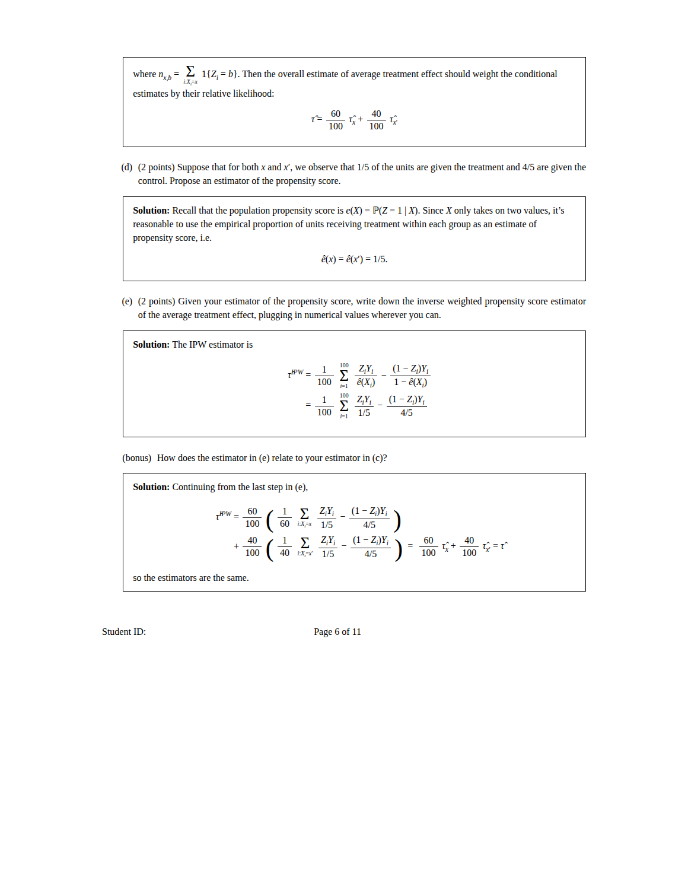where nx,b = Σi:Xi=x 1{Zi = b}. Then the overall estimate of average treatment effect should weight the conditional estimates by their relative likelihood:
τ̂ = 60100 τ̂x + 40100 τ̂x′
(d)
(2 points) Suppose that for both x and x′, we observe that 1/5 of the units are given the treatment and 4/5 are given the control. Propose an estimator of the propensity score.
Solution: Recall that the population propensity score is e(X) = ℙ(Z = 1 | X). Since X only takes on two values, it’s reasonable to use the empirical proportion of units receiving treatment within each group as an estimate of propensity score, i.e.
ê(x) = ê(x′) = 1/5.
(e)
(2 points) Given your estimator of the propensity score, write down the inverse weighted propensity score estimator of the average treatment effect, plugging in numerical values wherever you can.
Solution: The IPW estimator is
τ̂IPW = 1100 100 Σi=1 ZiYi ê(Xi) − (1 − Zi)Yi 1 − ê(Xi) = 1100 100 Σi=1 ZiYi 1/5 − (1 − Zi)Yi 4/5
(bonus)
How does the estimator in (e) relate to your estimator in (c)?
Solution: Continuing from the last step in (e),
τ̂IPW = 60100 ( 160 Σi:Xi=x ZiYi 1/5 − (1 − Zi)Yi 4/5 ) + 40100 ( 140 Σi:Xi=x′ ZiYi 1/5 − (1 − Zi)Yi 4/5 ) = 60100 τ̂x + 40100 τ̂x′ = τ̂
so the estimators are the same.
Student ID:
Page 6 of 11